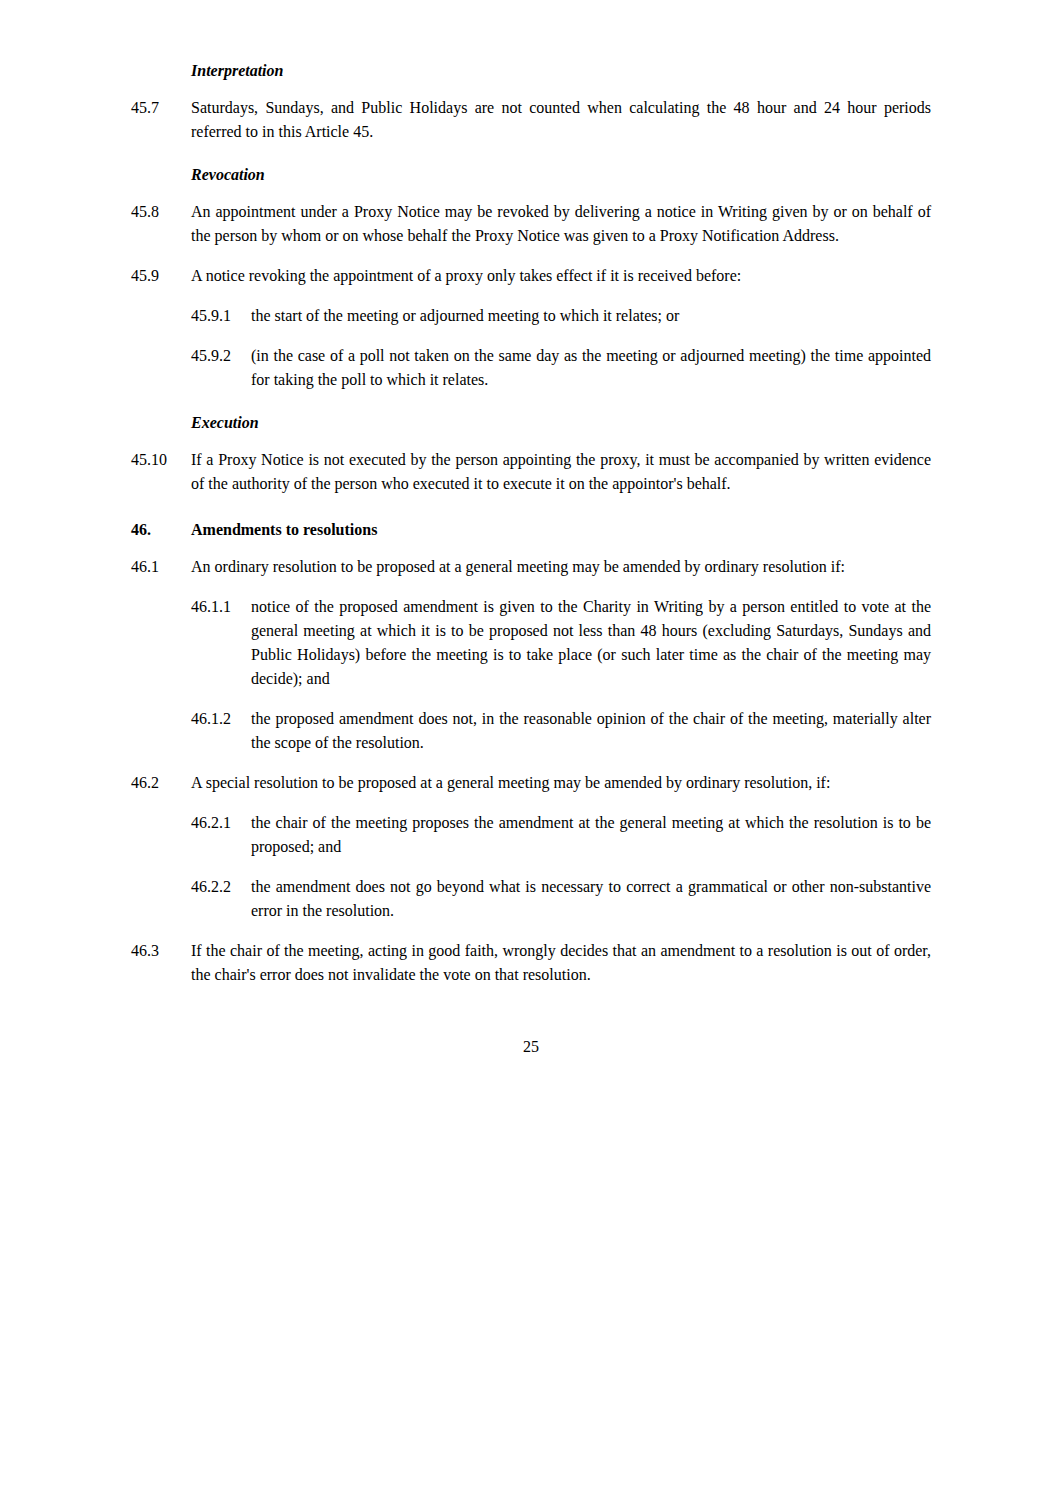Interpretation
45.7
Saturdays, Sundays, and Public Holidays are not counted when calculating the 48 hour and 24 hour periods referred to in this Article 45.
Revocation
45.8
An appointment under a Proxy Notice may be revoked by delivering a notice in Writing given by or on behalf of the person by whom or on whose behalf the Proxy Notice was given to a Proxy Notification Address.
45.9
A notice revoking the appointment of a proxy only takes effect if it is received before:
45.9.1
the start of the meeting or adjourned meeting to which it relates; or
45.9.2
(in the case of a poll not taken on the same day as the meeting or adjourned meeting) the time appointed for taking the poll to which it relates.
Execution
45.10
If a Proxy Notice is not executed by the person appointing the proxy, it must be accompanied by written evidence of the authority of the person who executed it to execute it on the appointor's behalf.
46.
Amendments to resolutions
46.1
An ordinary resolution to be proposed at a general meeting may be amended by ordinary resolution if:
46.1.1
notice of the proposed amendment is given to the Charity in Writing by a person entitled to vote at the general meeting at which it is to be proposed not less than 48 hours (excluding Saturdays, Sundays and Public Holidays) before the meeting is to take place (or such later time as the chair of the meeting may decide); and
46.1.2
the proposed amendment does not, in the reasonable opinion of the chair of the meeting, materially alter the scope of the resolution.
46.2
A special resolution to be proposed at a general meeting may be amended by ordinary resolution, if:
46.2.1
the chair of the meeting proposes the amendment at the general meeting at which the resolution is to be proposed; and
46.2.2
the amendment does not go beyond what is necessary to correct a grammatical or other non-substantive error in the resolution.
46.3
If the chair of the meeting, acting in good faith, wrongly decides that an amendment to a resolution is out of order, the chair's error does not invalidate the vote on that resolution.
25